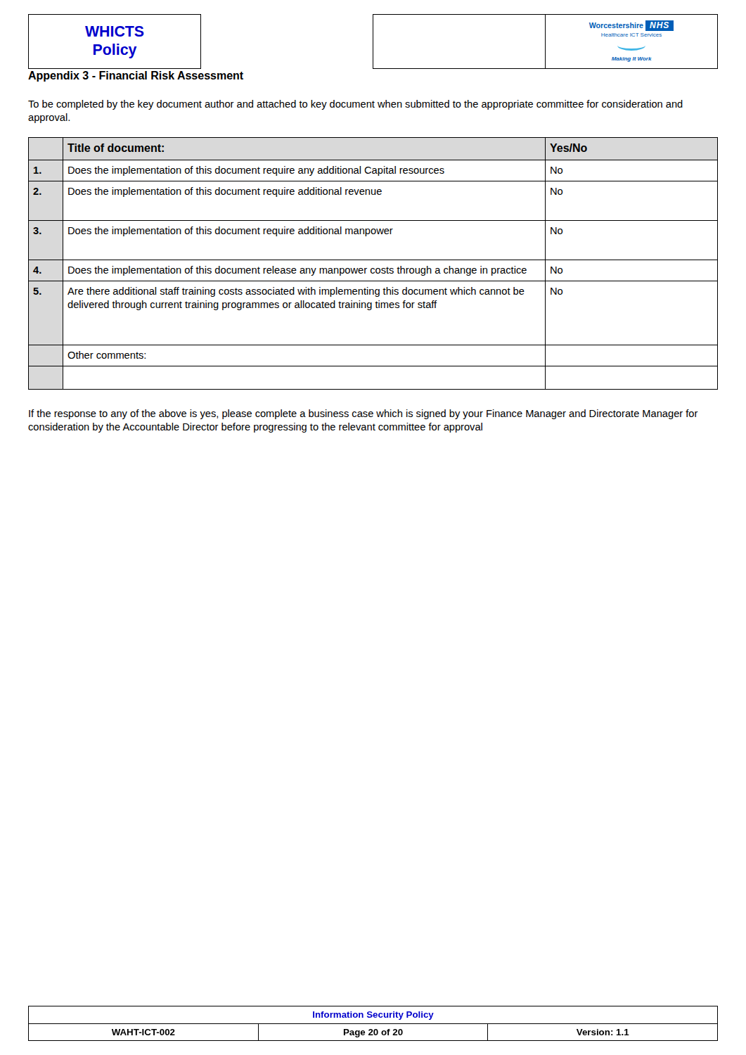| WHICTS Policy | | | Worcestershire NHS Healthcare ICT Services Making It Work |
Appendix 3 - Financial Risk Assessment
To be completed by the key document author and attached to key document when submitted to the appropriate committee for consideration and approval.
| | Title of document: | Yes/No |
| --- | --- | --- |
| 1. | Does the implementation of this document require any additional Capital resources | No |
| 2. | Does the implementation of this document require additional revenue | No |
| 3. | Does the implementation of this document require additional manpower | No |
| 4. | Does the implementation of this document release any manpower costs through a change in practice | No |
| 5. | Are there additional staff training costs associated with implementing this document which cannot be delivered through current training programmes or allocated training times for staff | No |
| | Other comments: | |
If the response to any of the above is yes, please complete a business case which is signed by your Finance Manager and Directorate Manager for consideration by the Accountable Director before progressing to the relevant committee for approval
| Information Security Policy |
| WAHT-ICT-002 | Page 20 of 20 | Version: 1.1 |